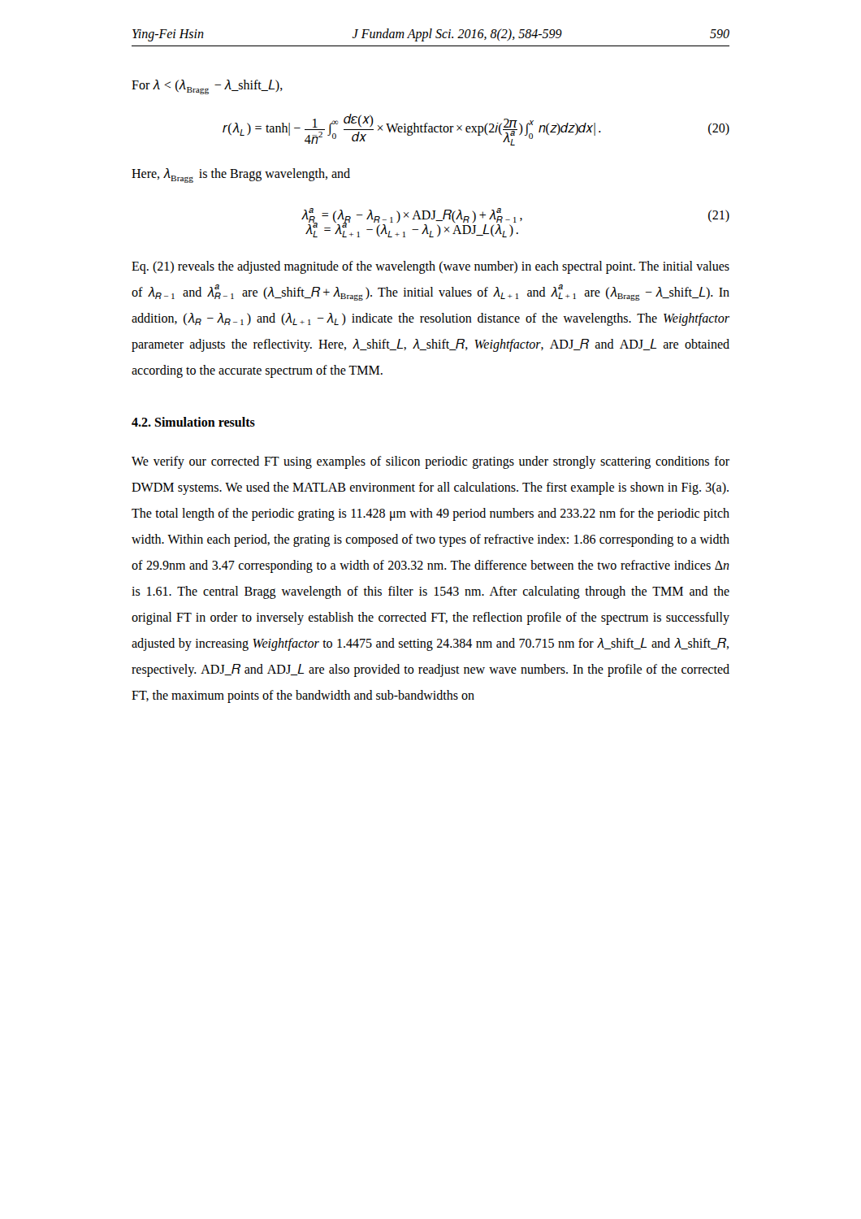Ying-Fei Hsin J Fundam Appl Sci. 2016, 8(2), 584-599 590
For λ< (λBragg −λ_shift_L) ,
r(λL) = tanh | − 14n¯2 ∫0∞ dε(x)dx ×Weightfactor× exp ( 2i (2πλLa) ∫0x n(z)dz ) dx | .
(20)
Here, λBragg is the Bragg wavelength, and
λRa = (λR−λR−1) ×ADJ_R(λR) + λR−1a , λLa = λL+1a − (λL+1−λL) ×ADJ_L(λL) .
(21)
Eq. (21) reveals the adjusted magnitude of the wavelength (wave number) in each spectral point. The initial values of λR−1 and λR−1a are (λ_shift_R+λBragg). The initial values of λL+1 and λL+1a are (λBragg−λ_shift_L). In addition, (λR−λR−1) and (λL+1−λL) indicate the resolution distance of the wavelengths. The Weightfactor parameter adjusts the reflectivity. Here, λ_shift_L, λ_shift_R, Weightfactor, ADJ_R and ADJ_L are obtained according to the accurate spectrum of the TMM.
4.2. Simulation results
We verify our corrected FT using examples of silicon periodic gratings under strongly scattering conditions for DWDM systems. We used the MATLAB environment for all calculations. The first example is shown in Fig. 3(a). The total length of the periodic grating is 11.428 μm with 49 period numbers and 233.22 nm for the periodic pitch width. Within each period, the grating is composed of two types of refractive index: 1.86 corresponding to a width of 29.9nm and 3.47 corresponding to a width of 203.32 nm. The difference between the two refractive indices Δn is 1.61. The central Bragg wavelength of this filter is 1543 nm. After calculating through the TMM and the original FT in order to inversely establish the corrected FT, the reflection profile of the spectrum is successfully adjusted by increasing Weightfactor to 1.4475 and setting 24.384 nm and 70.715 nm for λ_shift_L and λ_shift_R, respectively. ADJ_R and ADJ_L are also provided to readjust new wave numbers. In the profile of the corrected FT, the maximum points of the bandwidth and sub-bandwidths on